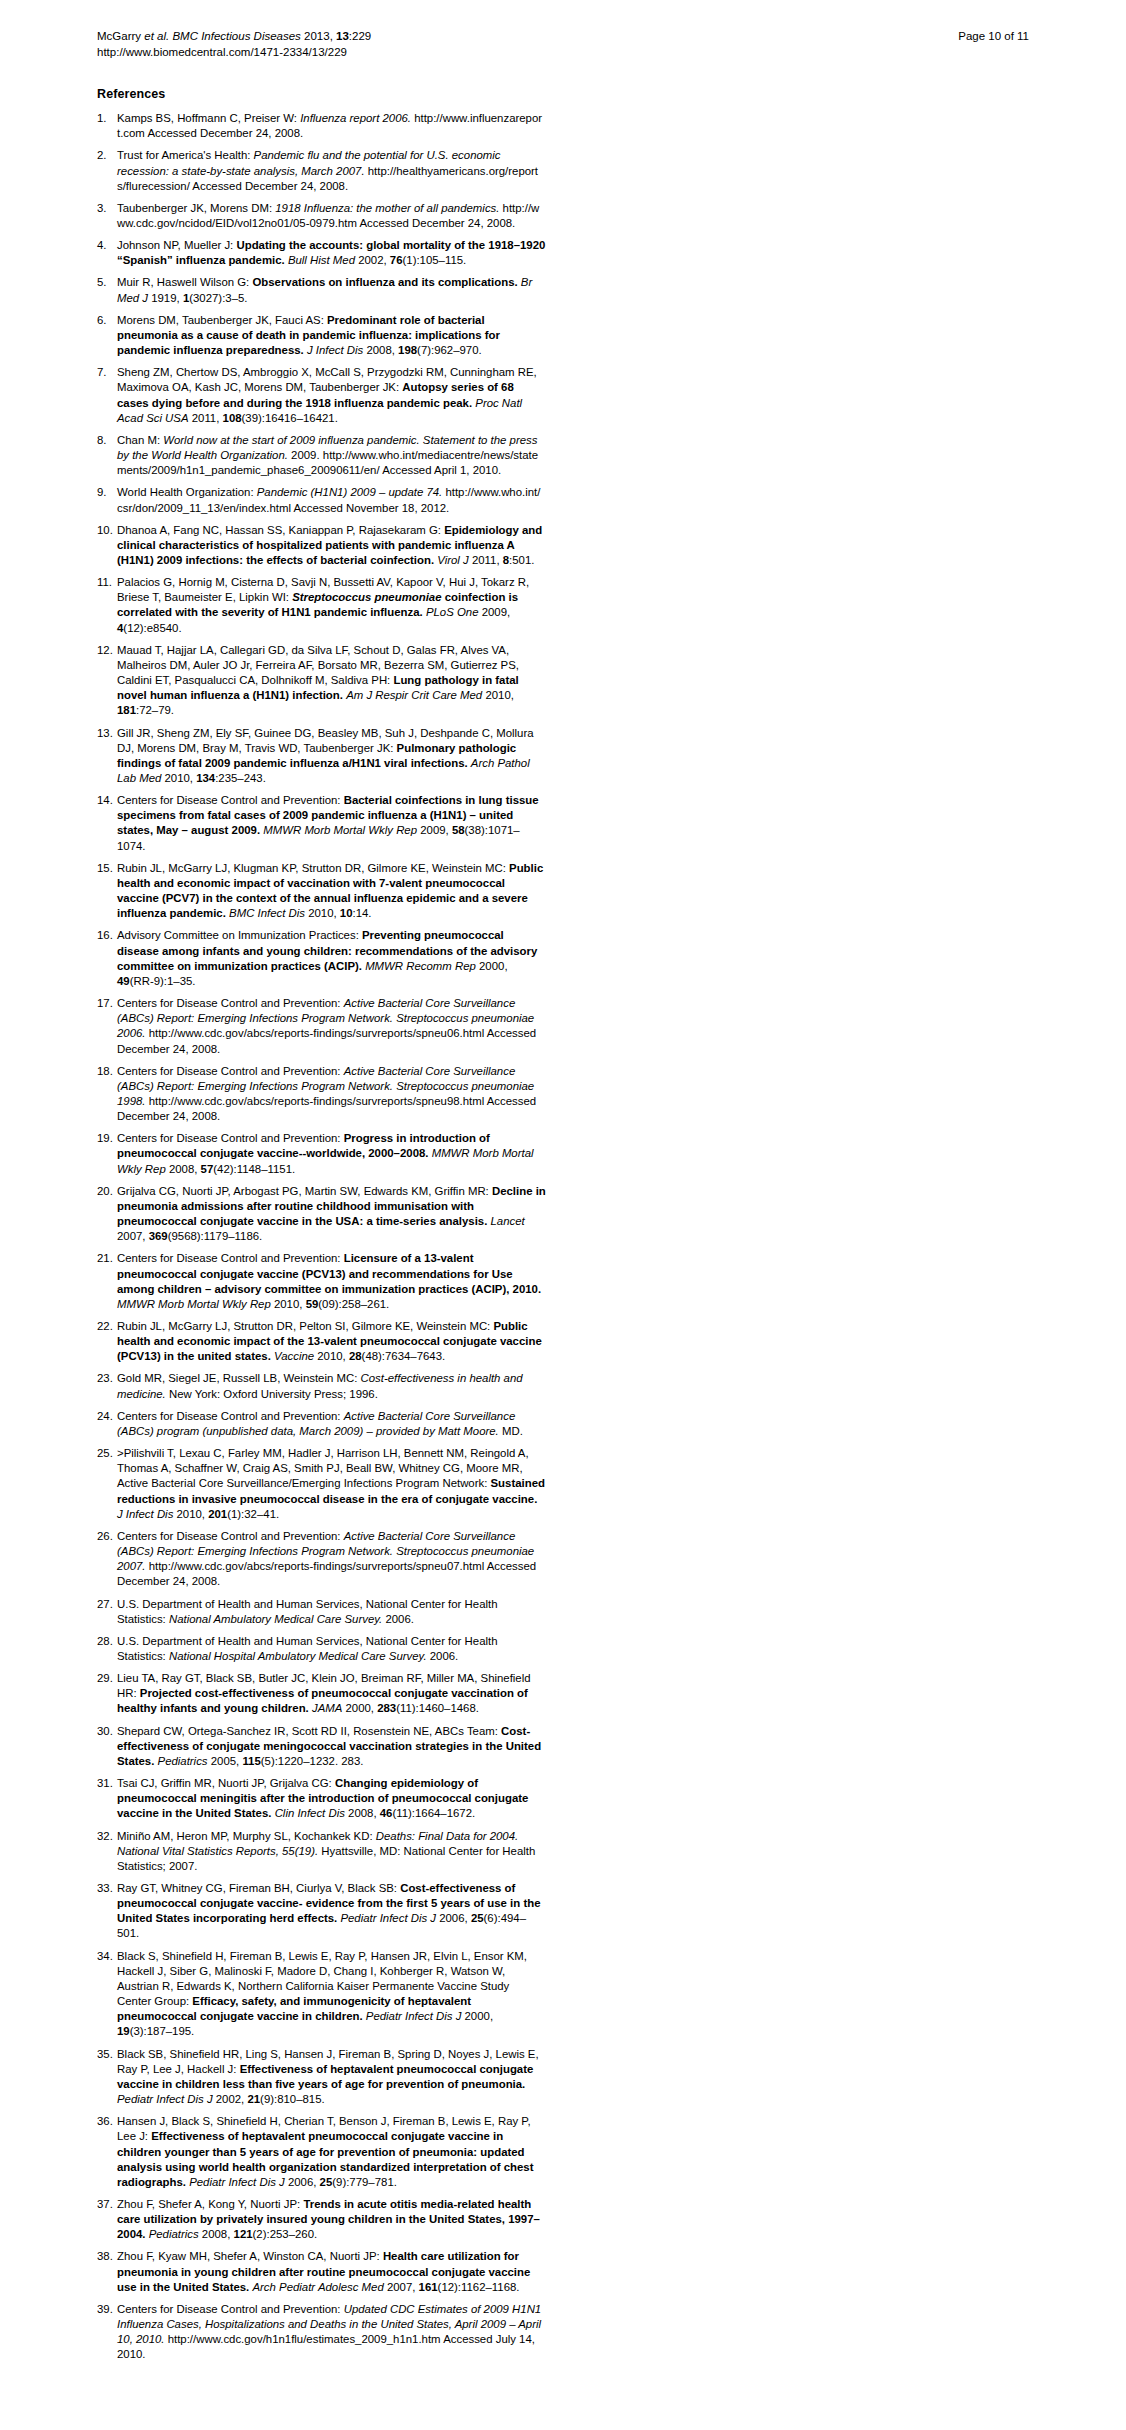McGarry et al. BMC Infectious Diseases 2013, 13:229
http://www.biomedcentral.com/1471-2334/13/229
Page 10 of 11
References
Kamps BS, Hoffmann C, Preiser W: Influenza report 2006. http://www.influenzareport.com Accessed December 24, 2008.
Trust for America's Health: Pandemic flu and the potential for U.S. economic recession: a state-by-state analysis, March 2007. http://healthyamericans.org/reports/flurecession/ Accessed December 24, 2008.
Taubenberger JK, Morens DM: 1918 Influenza: the mother of all pandemics. http://www.cdc.gov/ncidod/EID/vol12no01/05-0979.htm Accessed December 24, 2008.
Johnson NP, Mueller J: Updating the accounts: global mortality of the 1918–1920 “Spanish” influenza pandemic. Bull Hist Med 2002, 76(1):105–115.
Muir R, Haswell Wilson G: Observations on influenza and its complications. Br Med J 1919, 1(3027):3–5.
Morens DM, Taubenberger JK, Fauci AS: Predominant role of bacterial pneumonia as a cause of death in pandemic influenza: implications for pandemic influenza preparedness. J Infect Dis 2008, 198(7):962–970.
Sheng ZM, Chertow DS, Ambroggio X, McCall S, Przygodzki RM, Cunningham RE, Maximova OA, Kash JC, Morens DM, Taubenberger JK: Autopsy series of 68 cases dying before and during the 1918 influenza pandemic peak. Proc Natl Acad Sci USA 2011, 108(39):16416–16421.
Chan M: World now at the start of 2009 influenza pandemic. Statement to the press by the World Health Organization. 2009. http://www.who.int/mediacentre/news/statements/2009/h1n1_pandemic_phase6_20090611/en/ Accessed April 1, 2010.
World Health Organization: Pandemic (H1N1) 2009 – update 74. http://www.who.int/csr/don/2009_11_13/en/index.html Accessed November 18, 2012.
Dhanoa A, Fang NC, Hassan SS, Kaniappan P, Rajasekaram G: Epidemiology and clinical characteristics of hospitalized patients with pandemic influenza A (H1N1) 2009 infections: the effects of bacterial coinfection. Virol J 2011, 8:501.
Palacios G, Hornig M, Cisterna D, Savji N, Bussetti AV, Kapoor V, Hui J, Tokarz R, Briese T, Baumeister E, Lipkin WI: Streptococcus pneumoniae coinfection is correlated with the severity of H1N1 pandemic influenza. PLoS One 2009, 4(12):e8540.
Mauad T, Hajjar LA, Callegari GD, da Silva LF, Schout D, Galas FR, Alves VA, Malheiros DM, Auler JO Jr, Ferreira AF, Borsato MR, Bezerra SM, Gutierrez PS, Caldini ET, Pasqualucci CA, Dolhnikoff M, Saldiva PH: Lung pathology in fatal novel human influenza a (H1N1) infection. Am J Respir Crit Care Med 2010, 181:72–79.
Gill JR, Sheng ZM, Ely SF, Guinee DG, Beasley MB, Suh J, Deshpande C, Mollura DJ, Morens DM, Bray M, Travis WD, Taubenberger JK: Pulmonary pathologic findings of fatal 2009 pandemic influenza a/H1N1 viral infections. Arch Pathol Lab Med 2010, 134:235–243.
Centers for Disease Control and Prevention: Bacterial coinfections in lung tissue specimens from fatal cases of 2009 pandemic influenza a (H1N1) – united states, May – august 2009. MMWR Morb Mortal Wkly Rep 2009, 58(38):1071–1074.
Rubin JL, McGarry LJ, Klugman KP, Strutton DR, Gilmore KE, Weinstein MC: Public health and economic impact of vaccination with 7-valent pneumococcal vaccine (PCV7) in the context of the annual influenza epidemic and a severe influenza pandemic. BMC Infect Dis 2010, 10:14.
Advisory Committee on Immunization Practices: Preventing pneumococcal disease among infants and young children: recommendations of the advisory committee on immunization practices (ACIP). MMWR Recomm Rep 2000, 49(RR-9):1–35.
Centers for Disease Control and Prevention: Active Bacterial Core Surveillance (ABCs) Report: Emerging Infections Program Network. Streptococcus pneumoniae 2006. http://www.cdc.gov/abcs/reports-findings/survreports/spneu06.html Accessed December 24, 2008.
Centers for Disease Control and Prevention: Active Bacterial Core Surveillance (ABCs) Report: Emerging Infections Program Network. Streptococcus pneumoniae 1998. http://www.cdc.gov/abcs/reports-findings/survreports/spneu98.html Accessed December 24, 2008.
Centers for Disease Control and Prevention: Progress in introduction of pneumococcal conjugate vaccine--worldwide, 2000–2008. MMWR Morb Mortal Wkly Rep 2008, 57(42):1148–1151.
Grijalva CG, Nuorti JP, Arbogast PG, Martin SW, Edwards KM, Griffin MR: Decline in pneumonia admissions after routine childhood immunisation with pneumococcal conjugate vaccine in the USA: a time-series analysis. Lancet 2007, 369(9568):1179–1186.
Centers for Disease Control and Prevention: Licensure of a 13-valent pneumococcal conjugate vaccine (PCV13) and recommendations for Use among children – advisory committee on immunization practices (ACIP), 2010. MMWR Morb Mortal Wkly Rep 2010, 59(09):258–261.
Rubin JL, McGarry LJ, Strutton DR, Pelton SI, Gilmore KE, Weinstein MC: Public health and economic impact of the 13-valent pneumococcal conjugate vaccine (PCV13) in the united states. Vaccine 2010, 28(48):7634–7643.
Gold MR, Siegel JE, Russell LB, Weinstein MC: Cost-effectiveness in health and medicine. New York: Oxford University Press; 1996.
Centers for Disease Control and Prevention: Active Bacterial Core Surveillance (ABCs) program (unpublished data, March 2009) – provided by Matt Moore. MD.
>Pilishvili T, Lexau C, Farley MM, Hadler J, Harrison LH, Bennett NM, Reingold A, Thomas A, Schaffner W, Craig AS, Smith PJ, Beall BW, Whitney CG, Moore MR, Active Bacterial Core Surveillance/Emerging Infections Program Network: Sustained reductions in invasive pneumococcal disease in the era of conjugate vaccine. J Infect Dis 2010, 201(1):32–41.
Centers for Disease Control and Prevention: Active Bacterial Core Surveillance (ABCs) Report: Emerging Infections Program Network. Streptococcus pneumoniae 2007. http://www.cdc.gov/abcs/reports-findings/survreports/spneu07.html Accessed December 24, 2008.
U.S. Department of Health and Human Services, National Center for Health Statistics: National Ambulatory Medical Care Survey. 2006.
U.S. Department of Health and Human Services, National Center for Health Statistics: National Hospital Ambulatory Medical Care Survey. 2006.
Lieu TA, Ray GT, Black SB, Butler JC, Klein JO, Breiman RF, Miller MA, Shinefield HR: Projected cost-effectiveness of pneumococcal conjugate vaccination of healthy infants and young children. JAMA 2000, 283(11):1460–1468.
Shepard CW, Ortega-Sanchez IR, Scott RD II, Rosenstein NE, ABCs Team: Cost-effectiveness of conjugate meningococcal vaccination strategies in the United States. Pediatrics 2005, 115(5):1220–1232. 283.
Tsai CJ, Griffin MR, Nuorti JP, Grijalva CG: Changing epidemiology of pneumococcal meningitis after the introduction of pneumococcal conjugate vaccine in the United States. Clin Infect Dis 2008, 46(11):1664–1672.
Miniño AM, Heron MP, Murphy SL, Kochankek KD: Deaths: Final Data for 2004. National Vital Statistics Reports, 55(19). Hyattsville, MD: National Center for Health Statistics; 2007.
Ray GT, Whitney CG, Fireman BH, Ciurlya V, Black SB: Cost-effectiveness of pneumococcal conjugate vaccine- evidence from the first 5 years of use in the United States incorporating herd effects. Pediatr Infect Dis J 2006, 25(6):494–501.
Black S, Shinefield H, Fireman B, Lewis E, Ray P, Hansen JR, Elvin L, Ensor KM, Hackell J, Siber G, Malinoski F, Madore D, Chang I, Kohberger R, Watson W, Austrian R, Edwards K, Northern California Kaiser Permanente Vaccine Study Center Group: Efficacy, safety, and immunogenicity of heptavalent pneumococcal conjugate vaccine in children. Pediatr Infect Dis J 2000, 19(3):187–195.
Black SB, Shinefield HR, Ling S, Hansen J, Fireman B, Spring D, Noyes J, Lewis E, Ray P, Lee J, Hackell J: Effectiveness of heptavalent pneumococcal conjugate vaccine in children less than five years of age for prevention of pneumonia. Pediatr Infect Dis J 2002, 21(9):810–815.
Hansen J, Black S, Shinefield H, Cherian T, Benson J, Fireman B, Lewis E, Ray P, Lee J: Effectiveness of heptavalent pneumococcal conjugate vaccine in children younger than 5 years of age for prevention of pneumonia: updated analysis using world health organization standardized interpretation of chest radiographs. Pediatr Infect Dis J 2006, 25(9):779–781.
Zhou F, Shefer A, Kong Y, Nuorti JP: Trends in acute otitis media-related health care utilization by privately insured young children in the United States, 1997–2004. Pediatrics 2008, 121(2):253–260.
Zhou F, Kyaw MH, Shefer A, Winston CA, Nuorti JP: Health care utilization for pneumonia in young children after routine pneumococcal conjugate vaccine use in the United States. Arch Pediatr Adolesc Med 2007, 161(12):1162–1168.
Centers for Disease Control and Prevention: Updated CDC Estimates of 2009 H1N1 Influenza Cases, Hospitalizations and Deaths in the United States, April 2009 – April 10, 2010. http://www.cdc.gov/h1n1flu/estimates_2009_h1n1.htm Accessed July 14, 2010.